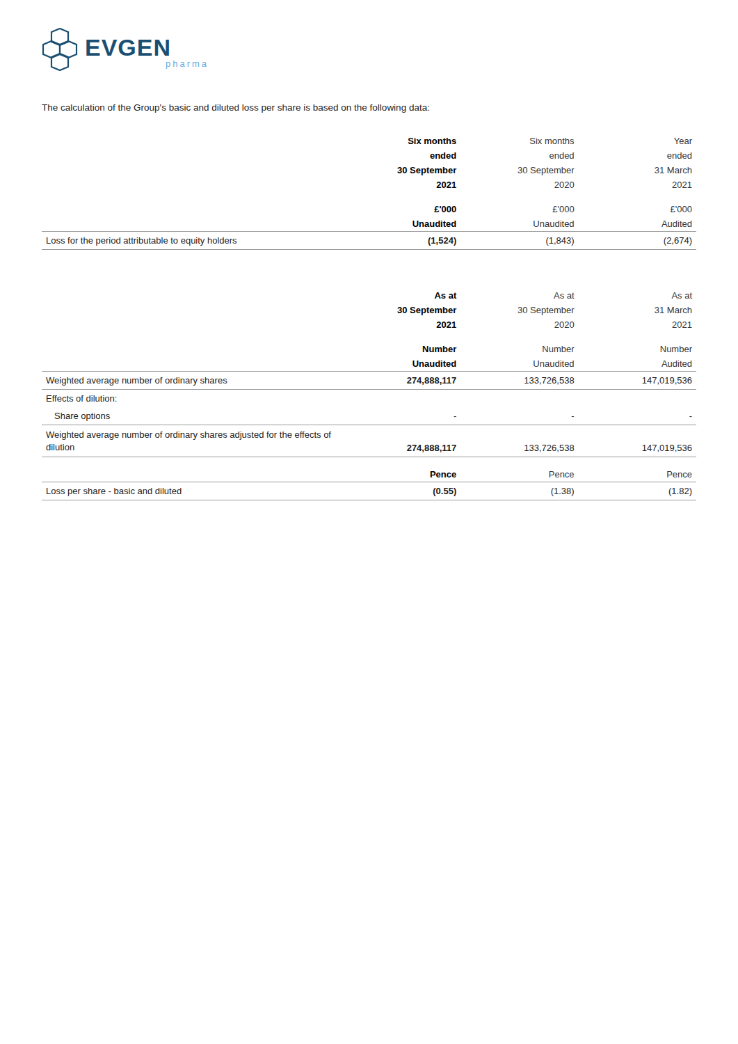EVGEN pharma
The calculation of the Group's basic and diluted loss per share is based on the following data:
| | Six months | Six months | Year |
| --- | --- | --- | --- |
| | ended | ended | ended |
| | 30 September | 30 September | 31 March |
| | 2021 | 2020 | 2021 |
| | £'000 | £'000 | £'000 |
| | Unaudited | Unaudited | Audited |
| Loss for the period attributable to equity holders | (1,524) | (1,843) | (2,674) |
| | As at | As at | As at |
| --- | --- | --- | --- |
| | 30 September | 30 September | 31 March |
| | 2021 | 2020 | 2021 |
| | Number | Number | Number |
| | Unaudited | Unaudited | Audited |
| Weighted average number of ordinary shares | 274,888,117 | 133,726,538 | 147,019,536 |
| Effects of dilution: | | | |
| Share options | - | - | - |
| Weighted average number of ordinary shares adjusted for the effects of dilution | 274,888,117 | 133,726,538 | 147,019,536 |
| | Pence | Pence | Pence |
| Loss per share - basic and diluted | (0.55) | (1.38) | (1.82) |